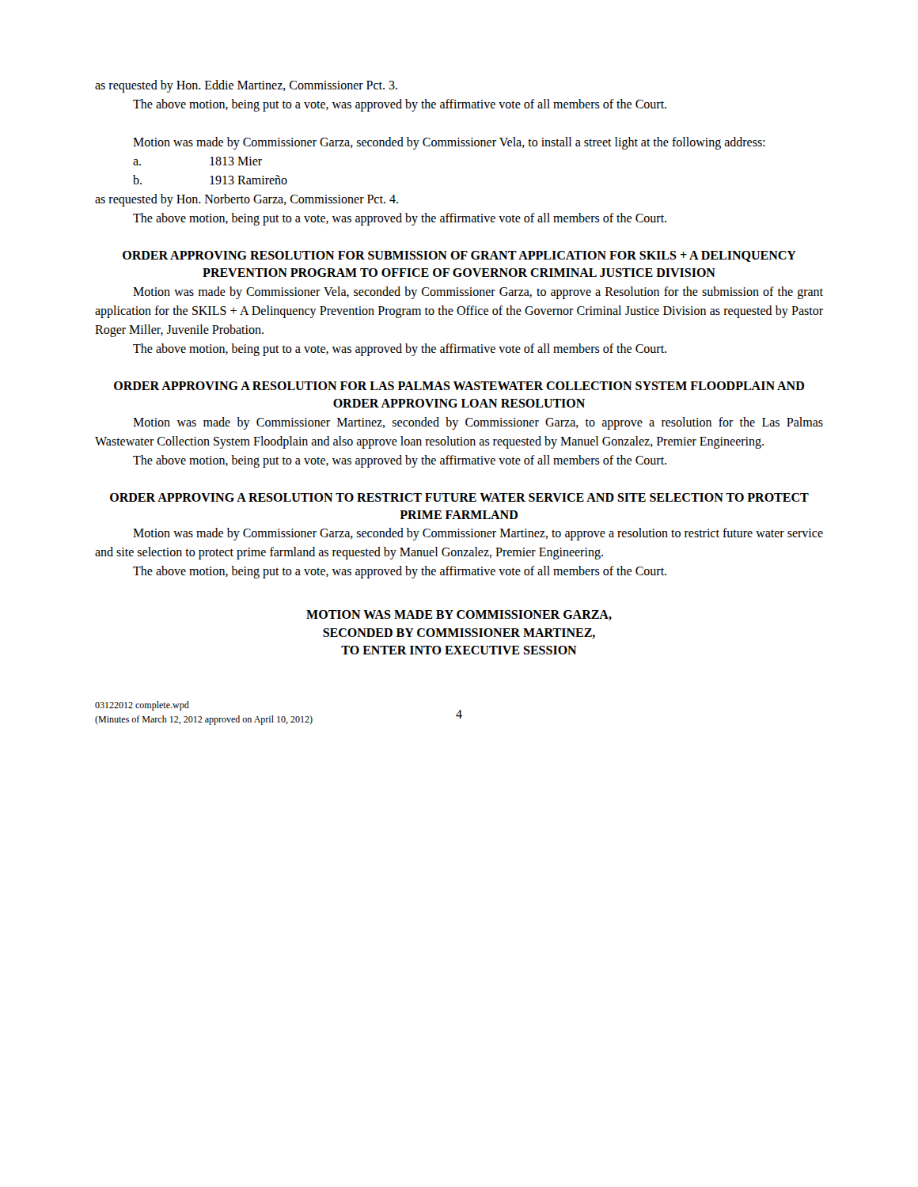as requested by Hon. Eddie Martinez, Commissioner Pct. 3.
The above motion, being put to a vote, was approved by the affirmative vote of all members of the Court.
Motion was made by Commissioner Garza, seconded by Commissioner Vela, to install a street light at the following address:
a. 1813 Mier
b. 1913 Ramireño
as requested by Hon. Norberto Garza, Commissioner Pct. 4.
The above motion, being put to a vote, was approved by the affirmative vote of all members of the Court.
Order Approving Resolution for Submission of Grant Application for SKILS + A Delinquency Prevention Program to Office of Governor Criminal Justice Division
Motion was made by Commissioner Vela, seconded by Commissioner Garza, to approve a Resolution for the submission of the grant application for the SKILS + A Delinquency Prevention Program to the Office of the Governor Criminal Justice Division as requested by Pastor Roger Miller, Juvenile Probation.
The above motion, being put to a vote, was approved by the affirmative vote of all members of the Court.
Order Approving a Resolution for Las Palmas Wastewater Collection System Floodplain and Order Approving Loan Resolution
Motion was made by Commissioner Martinez, seconded by Commissioner Garza, to approve a resolution for the Las Palmas Wastewater Collection System Floodplain and also approve loan resolution as requested by Manuel Gonzalez, Premier Engineering.
The above motion, being put to a vote, was approved by the affirmative vote of all members of the Court.
Order Approving a Resolution to Restrict Future Water Service and Site Selection to Protect Prime Farmland
Motion was made by Commissioner Garza, seconded by Commissioner Martinez, to approve a resolution to restrict future water service and site selection to protect prime farmland as requested by Manuel Gonzalez, Premier Engineering.
The above motion, being put to a vote, was approved by the affirmative vote of all members of the Court.
Motion was made by Commissioner Garza,
seconded by Commissioner Martinez,
to enter into executive session
03122012 complete.wpd
(Minutes of March 12, 2012 approved on April 10, 2012)
4